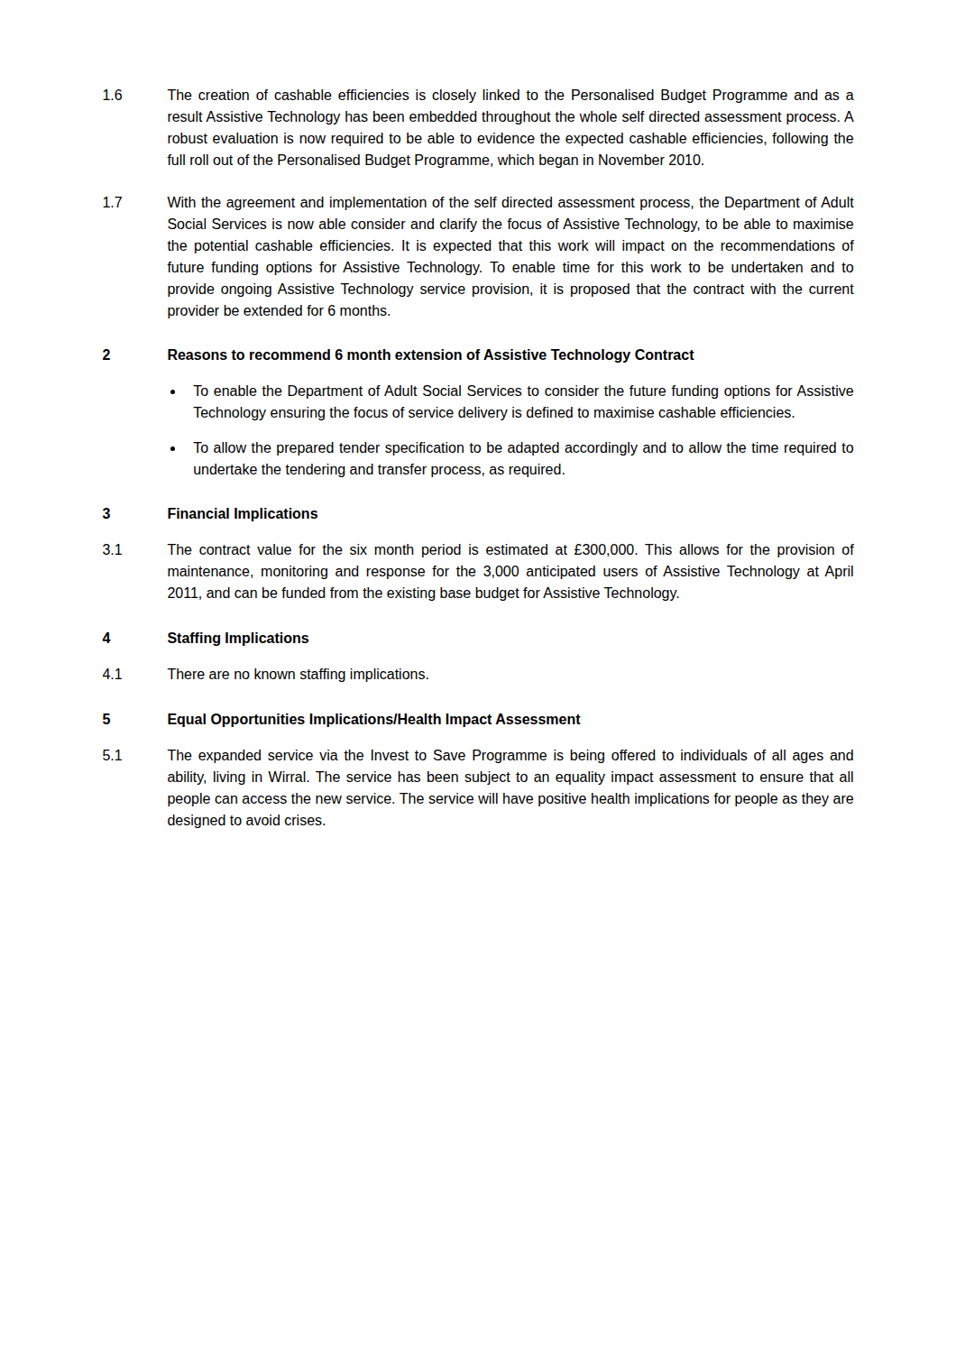1.6
The creation of cashable efficiencies is closely linked to the Personalised Budget Programme and as a result Assistive Technology has been embedded throughout the whole self directed assessment process. A robust evaluation is now required to be able to evidence the expected cashable efficiencies, following the full roll out of the Personalised Budget Programme, which began in November 2010.
1.7
With the agreement and implementation of the self directed assessment process, the Department of Adult Social Services is now able consider and clarify the focus of Assistive Technology, to be able to maximise the potential cashable efficiencies. It is expected that this work will impact on the recommendations of future funding options for Assistive Technology. To enable time for this work to be undertaken and to provide ongoing Assistive Technology service provision, it is proposed that the contract with the current provider be extended for 6 months.
2 Reasons to recommend 6 month extension of Assistive Technology Contract
To enable the Department of Adult Social Services to consider the future funding options for Assistive Technology ensuring the focus of service delivery is defined to maximise cashable efficiencies.
To allow the prepared tender specification to be adapted accordingly and to allow the time required to undertake the tendering and transfer process, as required.
3 Financial Implications
3.1
The contract value for the six month period is estimated at £300,000. This allows for the provision of maintenance, monitoring and response for the 3,000 anticipated users of Assistive Technology at April 2011, and can be funded from the existing base budget for Assistive Technology.
4 Staffing Implications
4.1
There are no known staffing implications.
5 Equal Opportunities Implications/Health Impact Assessment
5.1
The expanded service via the Invest to Save Programme is being offered to individuals of all ages and ability, living in Wirral. The service has been subject to an equality impact assessment to ensure that all people can access the new service. The service will have positive health implications for people as they are designed to avoid crises.